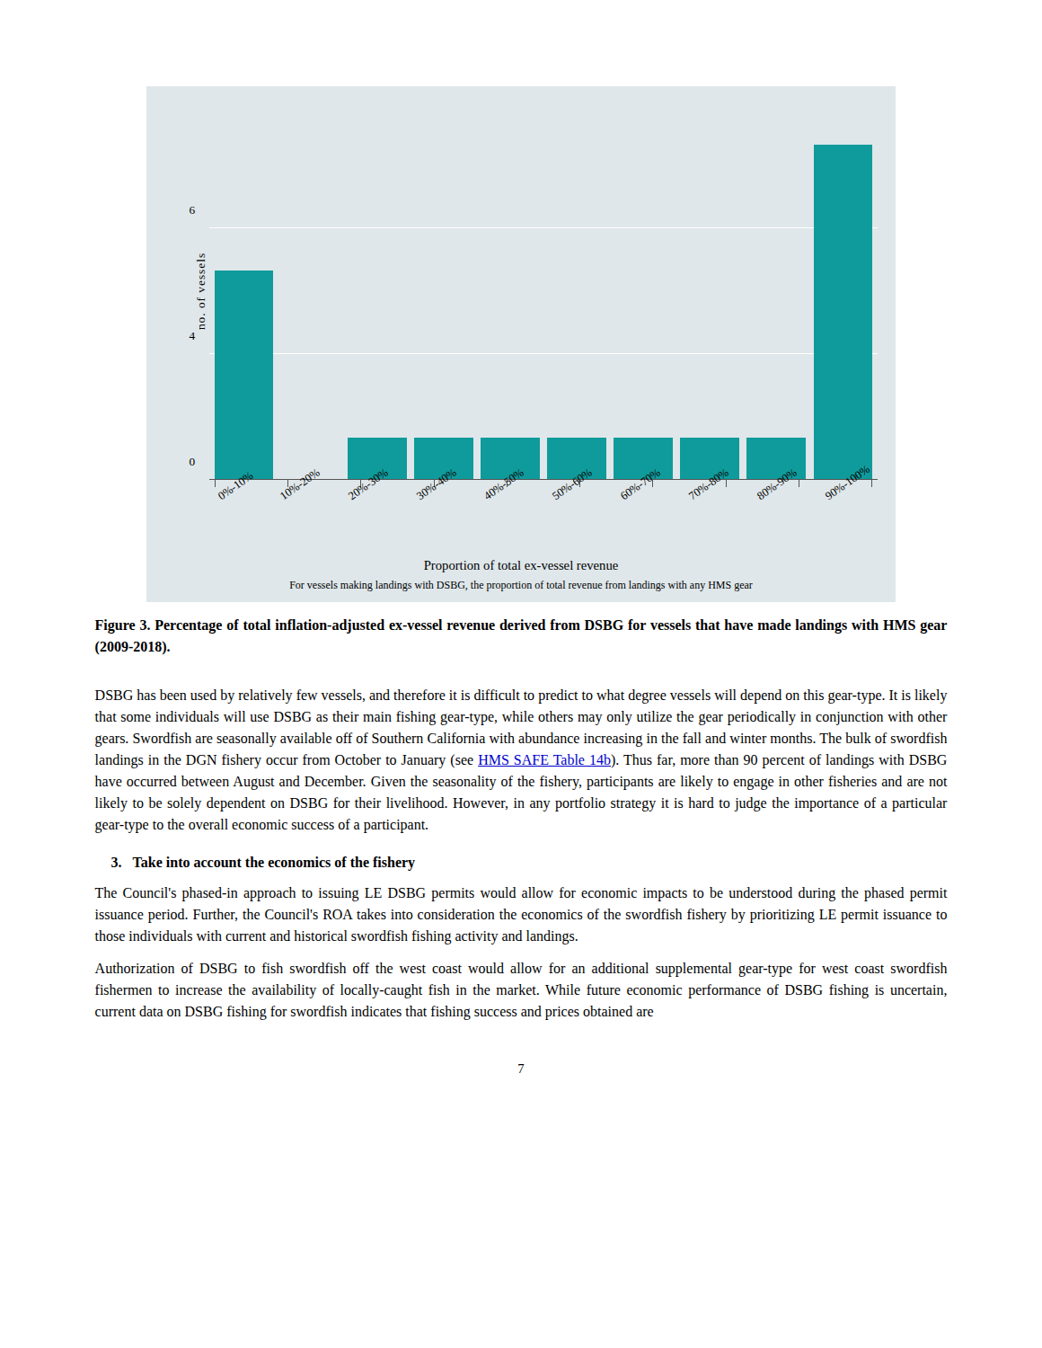no. of vessels
6
4
0
0%-10% 10%-20% 20%-30% 30%-40% 40%-50% 50%-60% 60%-70% 70%-80% 80%-90% 90%-100%
Proportion of total ex-vessel revenue
For vessels making landings with DSBG, the proportion of total revenue from landings with any HMS gear
Figure 3. Percentage of total inflation-adjusted ex-vessel revenue derived from DSBG for vessels that have made landings with HMS gear (2009-2018).
DSBG has been used by relatively few vessels, and therefore it is difficult to predict to what degree vessels will depend on this gear-type. It is likely that some individuals will use DSBG as their main fishing gear-type, while others may only utilize the gear periodically in conjunction with other gears. Swordfish are seasonally available off of Southern California with abundance increasing in the fall and winter months. The bulk of swordfish landings in the DGN fishery occur from October to January (see HMS SAFE Table 14b). Thus far, more than 90 percent of landings with DSBG have occurred between August and December. Given the seasonality of the fishery, participants are likely to engage in other fisheries and are not likely to be solely dependent on DSBG for their livelihood. However, in any portfolio strategy it is hard to judge the importance of a particular gear-type to the overall economic success of a participant.
3. Take into account the economics of the fishery
The Council's phased-in approach to issuing LE DSBG permits would allow for economic impacts to be understood during the phased permit issuance period. Further, the Council's ROA takes into consideration the economics of the swordfish fishery by prioritizing LE permit issuance to those individuals with current and historical swordfish fishing activity and landings.
Authorization of DSBG to fish swordfish off the west coast would allow for an additional supplemental gear-type for west coast swordfish fishermen to increase the availability of locally-caught fish in the market. While future economic performance of DSBG fishing is uncertain, current data on DSBG fishing for swordfish indicates that fishing success and prices obtained are
7